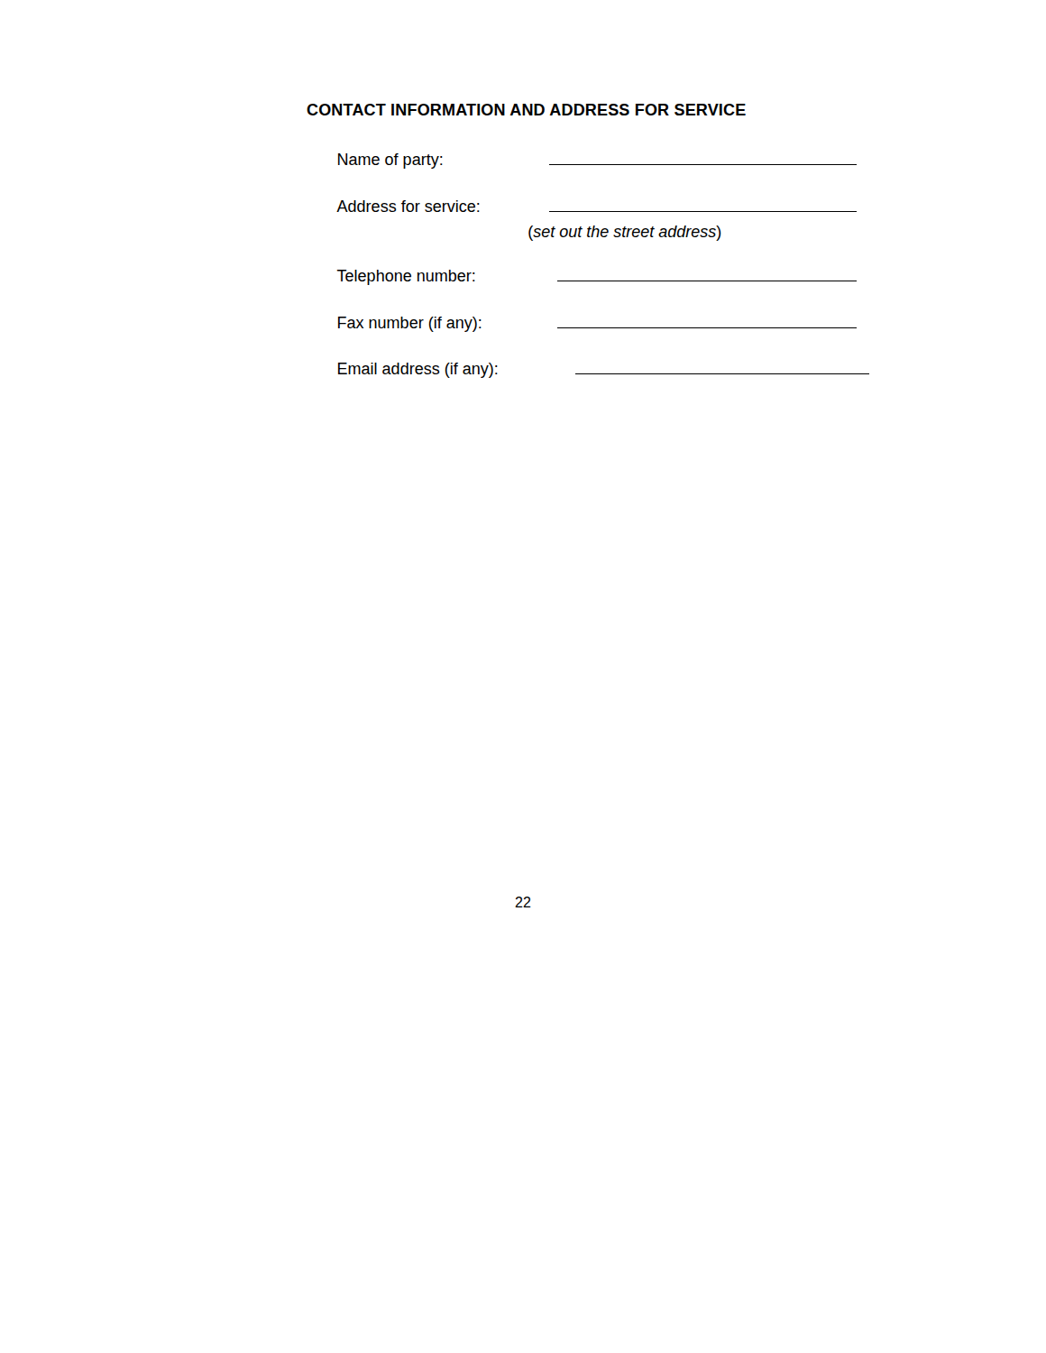CONTACT INFORMATION AND ADDRESS FOR SERVICE
Name of party:
Address for service:
(set out the street address)
Telephone number:
Fax number (if any):
Email address (if any):
22